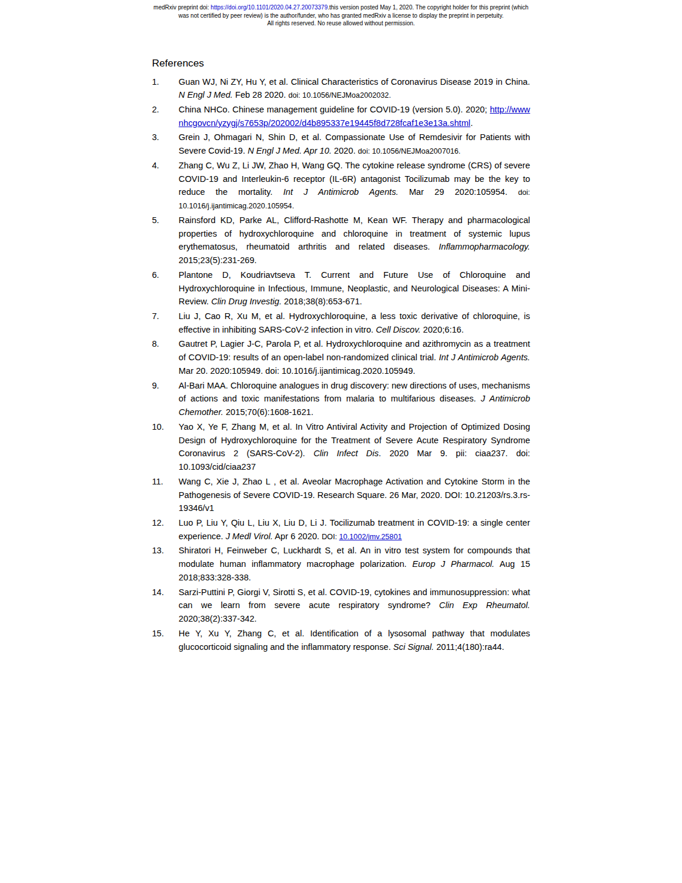medRxiv preprint doi: https://doi.org/10.1101/2020.04.27.20073379.this version posted May 1, 2020. The copyright holder for this preprint (which
was not certified by peer review) is the author/funder, who has granted medRxiv a license to display the preprint in perpetuity.
All rights reserved. No reuse allowed without permission.
References
1. Guan WJ, Ni ZY, Hu Y, et al. Clinical Characteristics of Coronavirus Disease 2019 in China. N Engl J Med. Feb 28 2020. doi: 10.1056/NEJMoa2002032.
2. China NHCo. Chinese management guideline for COVID-19 (version 5.0). 2020; http://wwwnhcgovcn/yzygj/s7653p/202002/d4b895337e19445f8d728fcaf1e3e13a.shtml.
3. Grein J, Ohmagari N, Shin D, et al. Compassionate Use of Remdesivir for Patients with Severe Covid-19. N Engl J Med. Apr 10. 2020. doi: 10.1056/NEJMoa2007016.
4. Zhang C, Wu Z, Li JW, Zhao H, Wang GQ. The cytokine release syndrome (CRS) of severe COVID-19 and Interleukin-6 receptor (IL-6R) antagonist Tocilizumab may be the key to reduce the mortality. Int J Antimicrob Agents. Mar 29 2020:105954. doi: 10.1016/j.ijantimicag.2020.105954.
5. Rainsford KD, Parke AL, Clifford-Rashotte M, Kean WF. Therapy and pharmacological properties of hydroxychloroquine and chloroquine in treatment of systemic lupus erythematosus, rheumatoid arthritis and related diseases. Inflammopharmacology. 2015;23(5):231-269.
6. Plantone D, Koudriavtseva T. Current and Future Use of Chloroquine and Hydroxychloroquine in Infectious, Immune, Neoplastic, and Neurological Diseases: A Mini-Review. Clin Drug Investig. 2018;38(8):653-671.
7. Liu J, Cao R, Xu M, et al. Hydroxychloroquine, a less toxic derivative of chloroquine, is effective in inhibiting SARS-CoV-2 infection in vitro. Cell Discov. 2020;6:16.
8. Gautret P, Lagier J-C, Parola P, et al. Hydroxychloroquine and azithromycin as a treatment of COVID-19: results of an open-label non-randomized clinical trial. Int J Antimicrob Agents. Mar 20. 2020:105949. doi: 10.1016/j.ijantimicag.2020.105949.
9. Al-Bari MAA. Chloroquine analogues in drug discovery: new directions of uses, mechanisms of actions and toxic manifestations from malaria to multifarious diseases. J Antimicrob Chemother. 2015;70(6):1608-1621.
10. Yao X, Ye F, Zhang M, et al. In Vitro Antiviral Activity and Projection of Optimized Dosing Design of Hydroxychloroquine for the Treatment of Severe Acute Respiratory Syndrome Coronavirus 2 (SARS-CoV-2). Clin Infect Dis. 2020 Mar 9. pii: ciaa237. doi: 10.1093/cid/ciaa237
11. Wang C, Xie J, Zhao L , et al. Aveolar Macrophage Activation and Cytokine Storm in the Pathogenesis of Severe COVID-19. Research Square. 26 Mar, 2020. DOI: 10.21203/rs.3.rs-19346/v1
12. Luo P, Liu Y, Qiu L, Liu X, Liu D, Li J. Tocilizumab treatment in COVID-19: a single center experience. J Medl Virol. Apr 6 2020. DOI: 10.1002/jmv.25801
13. Shiratori H, Feinweber C, Luckhardt S, et al. An in vitro test system for compounds that modulate human inflammatory macrophage polarization. Europ J Pharmacol. Aug 15 2018;833:328-338.
14. Sarzi-Puttini P, Giorgi V, Sirotti S, et al. COVID-19, cytokines and immunosuppression: what can we learn from severe acute respiratory syndrome? Clin Exp Rheumatol. 2020;38(2):337-342.
15. He Y, Xu Y, Zhang C, et al. Identification of a lysosomal pathway that modulates glucocorticoid signaling and the inflammatory response. Sci Signal. 2011;4(180):ra44.